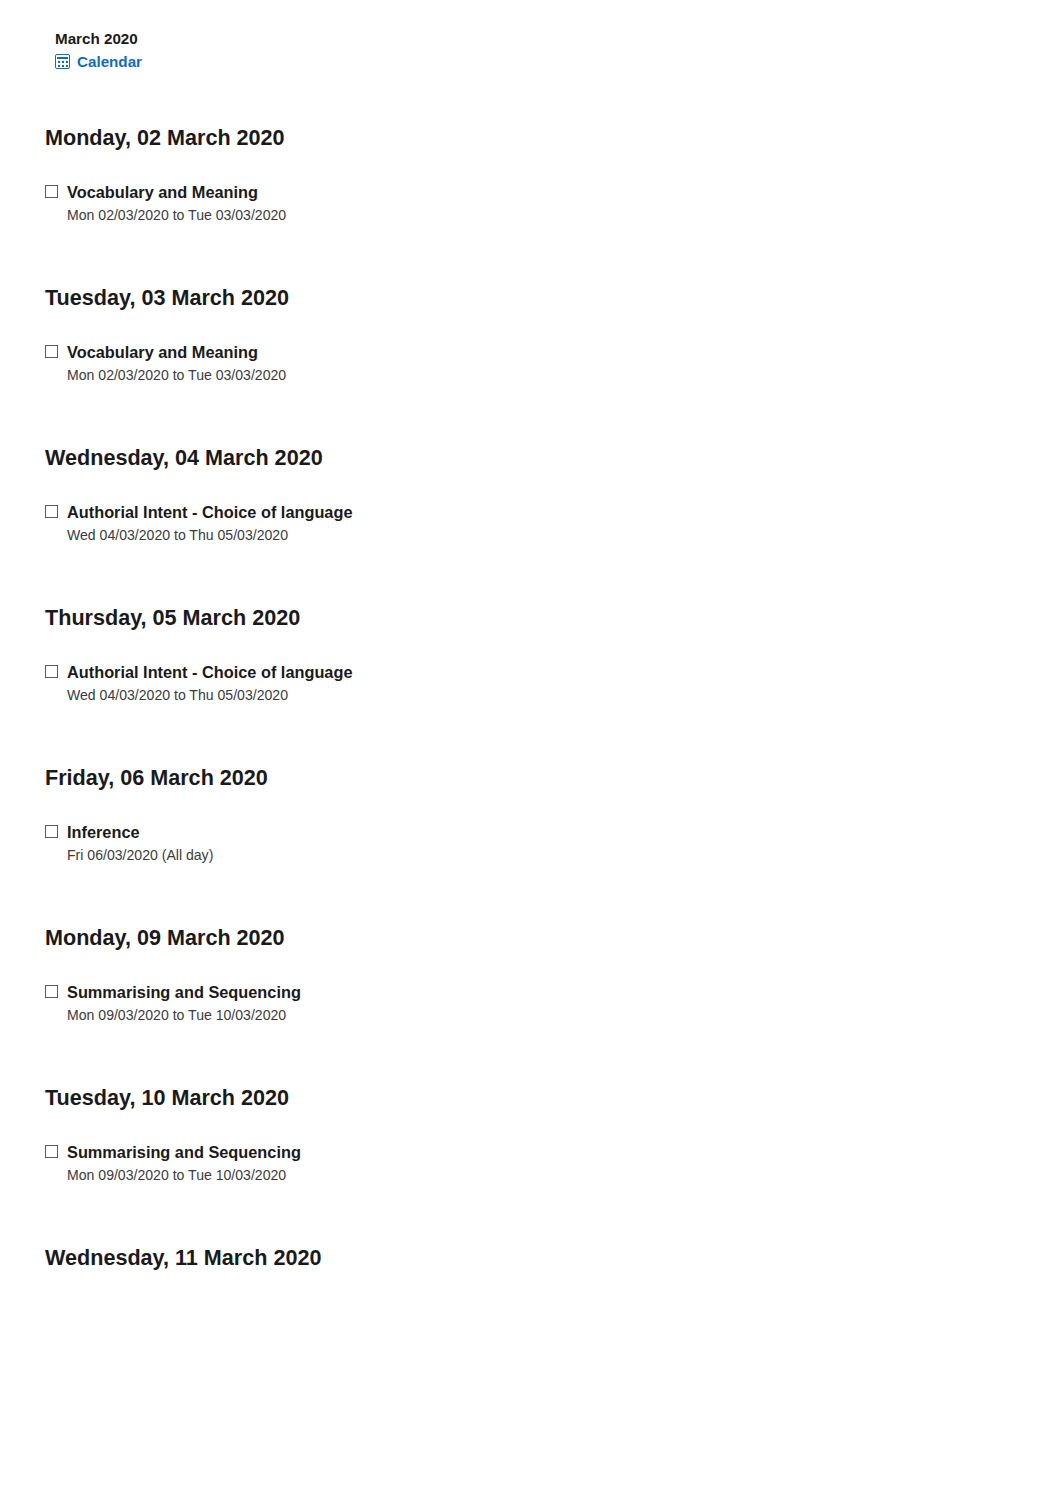March 2020
Calendar
Monday, 02 March 2020
Vocabulary and Meaning
Mon 02/03/2020 to Tue 03/03/2020
Tuesday, 03 March 2020
Vocabulary and Meaning
Mon 02/03/2020 to Tue 03/03/2020
Wednesday, 04 March 2020
Authorial Intent - Choice of language
Wed 04/03/2020 to Thu 05/03/2020
Thursday, 05 March 2020
Authorial Intent - Choice of language
Wed 04/03/2020 to Thu 05/03/2020
Friday, 06 March 2020
Inference
Fri 06/03/2020 (All day)
Monday, 09 March 2020
Summarising and Sequencing
Mon 09/03/2020 to Tue 10/03/2020
Tuesday, 10 March 2020
Summarising and Sequencing
Mon 09/03/2020 to Tue 10/03/2020
Wednesday, 11 March 2020